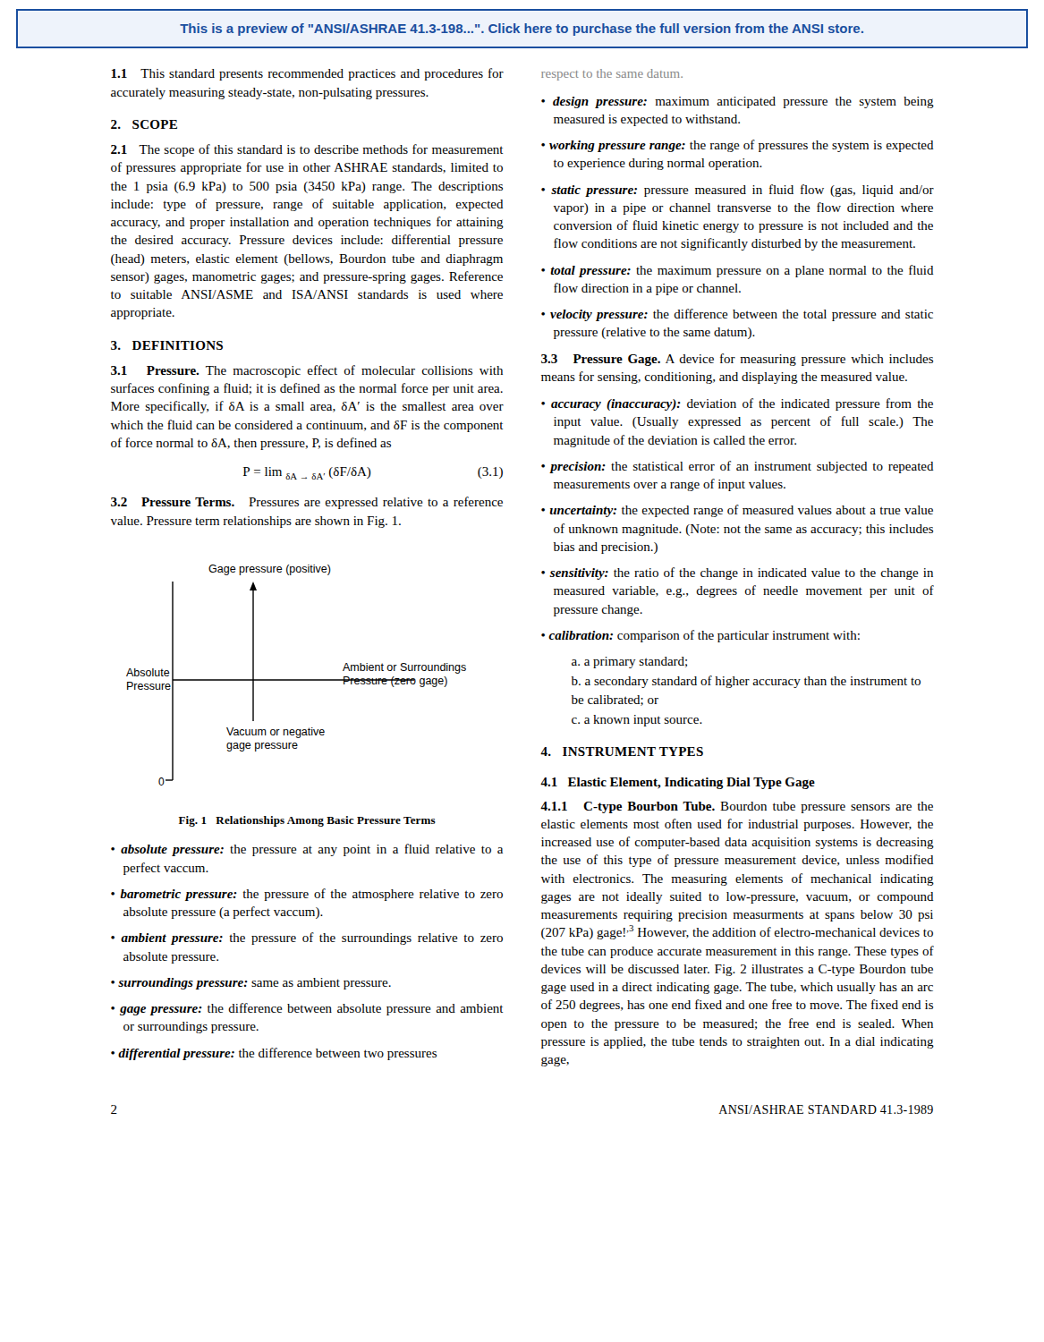This is a preview of "ANSI/ASHRAE 41.3-198...". Click here to purchase the full version from the ANSI store.
1.1 This standard presents recommended practices and procedures for accurately measuring steady-state, non-pulsating pressures.
2. SCOPE
2.1 The scope of this standard is to describe methods for measurement of pressures appropriate for use in other ASHRAE standards, limited to the 1 psia (6.9 kPa) to 500 psia (3450 kPa) range. The descriptions include: type of pressure, range of suitable application, expected accuracy, and proper installation and operation techniques for attaining the desired accuracy. Pressure devices include: differential pressure (head) meters, elastic element (bellows, Bourdon tube and diaphragm sensor) gages, manometric gages; and pressure-spring gages. Reference to suitable ANSI/ASME and ISA/ANSI standards is used where appropriate.
3. DEFINITIONS
3.1 Pressure. The macroscopic effect of molecular collisions with surfaces confining a fluid; it is defined as the normal force per unit area. More specifically, if δA is a small area, δA′ is the smallest area over which the fluid can be considered a continuum, and δF is the component of force normal to δA, then pressure, P, is defined as
P = lim δA → δA′ (δF/δA) (3.1)
3.2 Pressure Terms. Pressures are expressed relative to a reference value. Pressure term relationships are shown in Fig. 1.
Gage pressure (positive) Ambient or Surroundings Pressure (zero gage) Absolute Pressure Vacuum or negative gage pressure 0
Fig. 1 Relationships Among Basic Pressure Terms
• absolute pressure: the pressure at any point in a fluid relative to a perfect vaccum.
• barometric pressure: the pressure of the atmosphere relative to zero absolute pressure (a perfect vaccum).
• ambient pressure: the pressure of the surroundings relative to zero absolute pressure.
• surroundings pressure: same as ambient pressure.
• gage pressure: the difference between absolute pressure and ambient or surroundings pressure.
• differential pressure: the difference between two pressures
respect to the same datum.
• design pressure: maximum anticipated pressure the system being measured is expected to withstand.
• working pressure range: the range of pressures the system is expected to experience during normal operation.
• static pressure: pressure measured in fluid flow (gas, liquid and/or vapor) in a pipe or channel transverse to the flow direction where conversion of fluid kinetic energy to pressure is not included and the flow conditions are not significantly disturbed by the measurement.
• total pressure: the maximum pressure on a plane normal to the fluid flow direction in a pipe or channel.
• velocity pressure: the difference between the total pressure and static pressure (relative to the same datum).
3.3 Pressure Gage. A device for measuring pressure which includes means for sensing, conditioning, and displaying the measured value.
• accuracy (inaccuracy): deviation of the indicated pressure from the input value. (Usually expressed as percent of full scale.) The magnitude of the deviation is called the error.
• precision: the statistical error of an instrument subjected to repeated measurements over a range of input values.
• uncertainty: the expected range of measured values about a true value of unknown magnitude. (Note: not the same as accuracy; this includes bias and precision.)
• sensitivity: the ratio of the change in indicated value to the change in measured variable, e.g., degrees of needle movement per unit of pressure change.
• calibration: comparison of the particular instrument with:
a. a primary standard;
b. a secondary standard of higher accuracy than the instrument to be calibrated; or
c. a known input source.
4. INSTRUMENT TYPES
4.1 Elastic Element, Indicating Dial Type Gage
4.1.1 C-type Bourbon Tube. Bourdon tube pressure sensors are the elastic elements most often used for industrial purposes. However, the increased use of computer-based data acquisition systems is decreasing the use of this type of pressure measurement device, unless modified with electronics. The measuring elements of mechanical indicating gages are not ideally suited to low-pressure, vacuum, or compound measurements requiring precision measurments at spans below 30 psi (207 kPa) gage!,3 However, the addition of electro-mechanical devices to the tube can produce accurate measurement in this range. These types of devices will be discussed later. Fig. 2 illustrates a C-type Bourdon tube gage used in a direct indicating gage. The tube, which usually has an arc of 250 degrees, has one end fixed and one free to move. The fixed end is open to the pressure to be measured; the free end is sealed. When pressure is applied, the tube tends to straighten out. In a dial indicating gage,
2
ANSI/ASHRAE STANDARD 41.3-1989